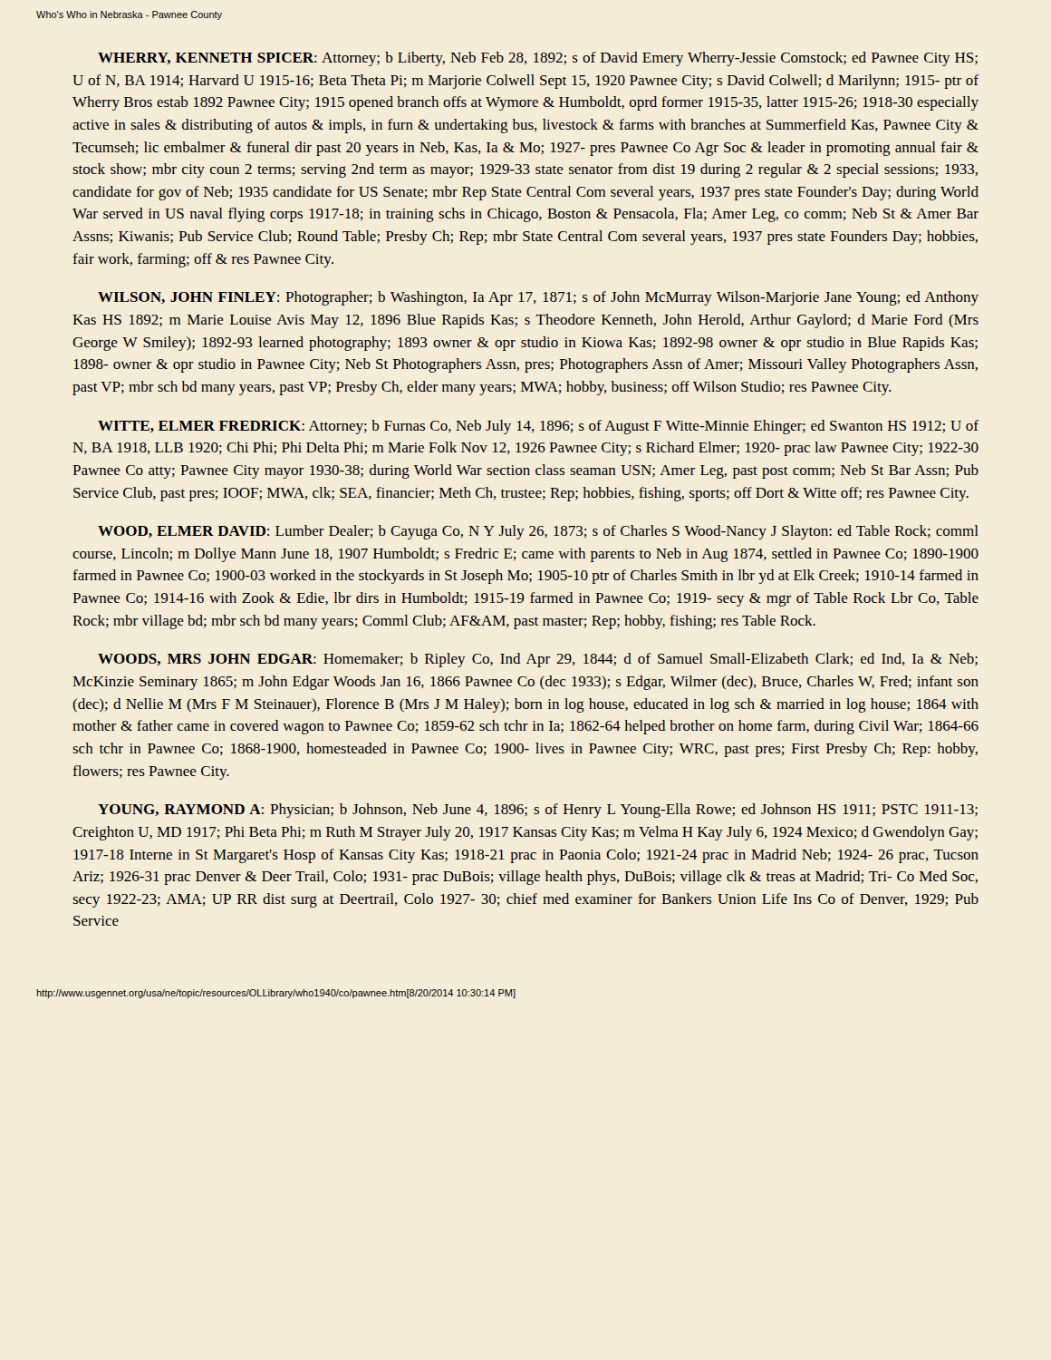Who's Who in Nebraska - Pawnee County
WHERRY, KENNETH SPICER: Attorney; b Liberty, Neb Feb 28, 1892; s of David Emery Wherry-Jessie Comstock; ed Pawnee City HS; U of N, BA 1914; Harvard U 1915-16; Beta Theta Pi; m Marjorie Colwell Sept 15, 1920 Pawnee City; s David Colwell; d Marilynn; 1915- ptr of Wherry Bros estab 1892 Pawnee City; 1915 opened branch offs at Wymore & Humboldt, oprd former 1915-35, latter 1915-26; 1918-30 especially active in sales & distributing of autos & impls, in furn & undertaking bus, livestock & farms with branches at Summerfield Kas, Pawnee City & Tecumseh; lic embalmer & funeral dir past 20 years in Neb, Kas, Ia & Mo; 1927- pres Pawnee Co Agr Soc & leader in promoting annual fair & stock show; mbr city coun 2 terms; serving 2nd term as mayor; 1929-33 state senator from dist 19 during 2 regular & 2 special sessions; 1933, candidate for gov of Neb; 1935 candidate for US Senate; mbr Rep State Central Com several years, 1937 pres state Founder's Day; during World War served in US naval flying corps 1917-18; in training schs in Chicago, Boston & Pensacola, Fla; Amer Leg, co comm; Neb St & Amer Bar Assns; Kiwanis; Pub Service Club; Round Table; Presby Ch; Rep; mbr State Central Com several years, 1937 pres state Founders Day; hobbies, fair work, farming; off & res Pawnee City.
WILSON, JOHN FINLEY: Photographer; b Washington, Ia Apr 17, 1871; s of John McMurray Wilson-Marjorie Jane Young; ed Anthony Kas HS 1892; m Marie Louise Avis May 12, 1896 Blue Rapids Kas; s Theodore Kenneth, John Herold, Arthur Gaylord; d Marie Ford (Mrs George W Smiley); 1892-93 learned photography; 1893 owner & opr studio in Kiowa Kas; 1892-98 owner & opr studio in Blue Rapids Kas; 1898- owner & opr studio in Pawnee City; Neb St Photographers Assn, pres; Photographers Assn of Amer; Missouri Valley Photographers Assn, past VP; mbr sch bd many years, past VP; Presby Ch, elder many years; MWA; hobby, business; off Wilson Studio; res Pawnee City.
WITTE, ELMER FREDRICK: Attorney; b Furnas Co, Neb July 14, 1896; s of August F Witte-Minnie Ehinger; ed Swanton HS 1912; U of N, BA 1918, LLB 1920; Chi Phi; Phi Delta Phi; m Marie Folk Nov 12, 1926 Pawnee City; s Richard Elmer; 1920- prac law Pawnee City; 1922-30 Pawnee Co atty; Pawnee City mayor 1930-38; during World War section class seaman USN; Amer Leg, past post comm; Neb St Bar Assn; Pub Service Club, past pres; IOOF; MWA, clk; SEA, financier; Meth Ch, trustee; Rep; hobbies, fishing, sports; off Dort & Witte off; res Pawnee City.
WOOD, ELMER DAVID: Lumber Dealer; b Cayuga Co, N Y July 26, 1873; s of Charles S Wood-Nancy J Slayton: ed Table Rock; comml course, Lincoln; m Dollye Mann June 18, 1907 Humboldt; s Fredric E; came with parents to Neb in Aug 1874, settled in Pawnee Co; 1890-1900 farmed in Pawnee Co; 1900-03 worked in the stockyards in St Joseph Mo; 1905-10 ptr of Charles Smith in lbr yd at Elk Creek; 1910-14 farmed in Pawnee Co; 1914-16 with Zook & Edie, lbr dirs in Humboldt; 1915-19 farmed in Pawnee Co; 1919- secy & mgr of Table Rock Lbr Co, Table Rock; mbr village bd; mbr sch bd many years; Comml Club; AF&AM, past master; Rep; hobby, fishing; res Table Rock.
WOODS, MRS JOHN EDGAR: Homemaker; b Ripley Co, Ind Apr 29, 1844; d of Samuel Small-Elizabeth Clark; ed Ind, Ia & Neb; McKinzie Seminary 1865; m John Edgar Woods Jan 16, 1866 Pawnee Co (dec 1933); s Edgar, Wilmer (dec), Bruce, Charles W, Fred; infant son (dec); d Nellie M (Mrs F M Steinauer), Florence B (Mrs J M Haley); born in log house, educated in log sch & married in log house; 1864 with mother & father came in covered wagon to Pawnee Co; 1859-62 sch tchr in Ia; 1862-64 helped brother on home farm, during Civil War; 1864-66 sch tchr in Pawnee Co; 1868-1900, homesteaded in Pawnee Co; 1900- lives in Pawnee City; WRC, past pres; First Presby Ch; Rep: hobby, flowers; res Pawnee City.
YOUNG, RAYMOND A: Physician; b Johnson, Neb June 4, 1896; s of Henry L Young-Ella Rowe; ed Johnson HS 1911; PSTC 1911-13; Creighton U, MD 1917; Phi Beta Phi; m Ruth M Strayer July 20, 1917 Kansas City Kas; m Velma H Kay July 6, 1924 Mexico; d Gwendolyn Gay; 1917-18 Interne in St Margaret's Hosp of Kansas City Kas; 1918-21 prac in Paonia Colo; 1921-24 prac in Madrid Neb; 1924- 26 prac, Tucson Ariz; 1926-31 prac Denver & Deer Trail, Colo; 1931- prac DuBois; village health phys, DuBois; village clk & treas at Madrid; Tri- Co Med Soc, secy 1922-23; AMA; UP RR dist surg at Deertrail, Colo 1927- 30; chief med examiner for Bankers Union Life Ins Co of Denver, 1929; Pub Service
http://www.usgennet.org/usa/ne/topic/resources/OLLibrary/who1940/co/pawnee.htm[8/20/2014 10:30:14 PM]